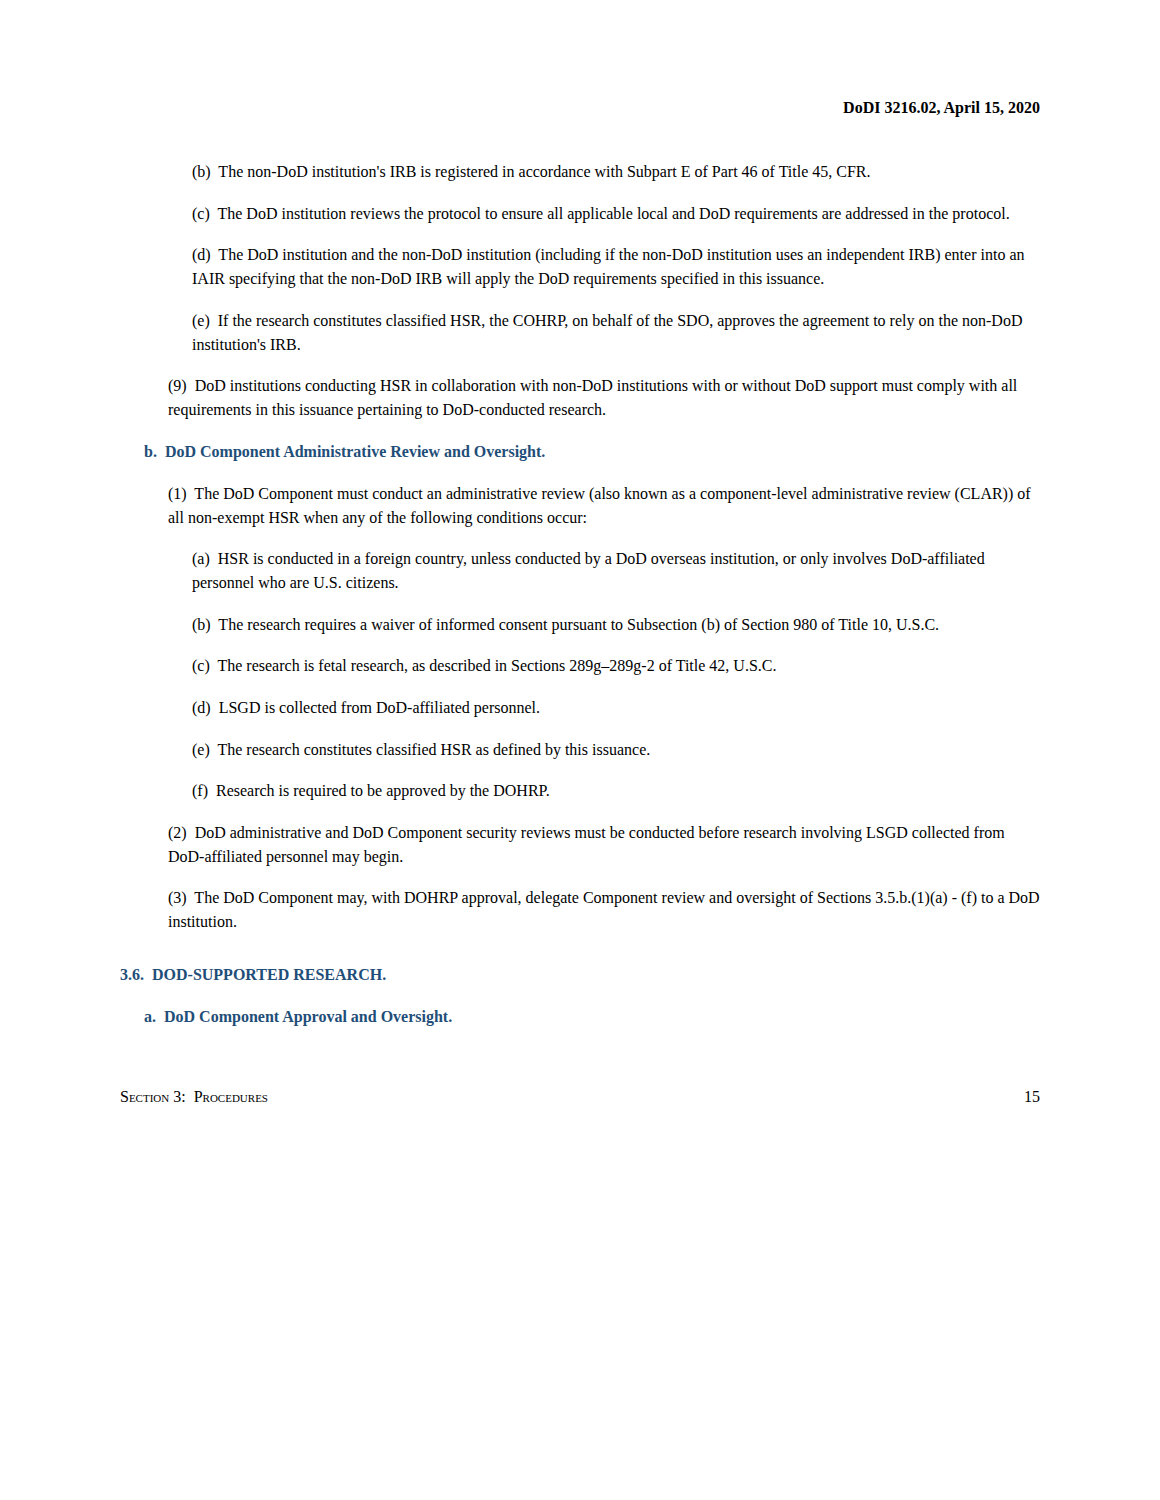DoDI 3216.02, April 15, 2020
(b) The non-DoD institution's IRB is registered in accordance with Subpart E of Part 46 of Title 45, CFR.
(c) The DoD institution reviews the protocol to ensure all applicable local and DoD requirements are addressed in the protocol.
(d) The DoD institution and the non-DoD institution (including if the non-DoD institution uses an independent IRB) enter into an IAIR specifying that the non-DoD IRB will apply the DoD requirements specified in this issuance.
(e) If the research constitutes classified HSR, the COHRP, on behalf of the SDO, approves the agreement to rely on the non-DoD institution's IRB.
(9) DoD institutions conducting HSR in collaboration with non-DoD institutions with or without DoD support must comply with all requirements in this issuance pertaining to DoD-conducted research.
b. DoD Component Administrative Review and Oversight.
(1) The DoD Component must conduct an administrative review (also known as a component-level administrative review (CLAR)) of all non-exempt HSR when any of the following conditions occur:
(a) HSR is conducted in a foreign country, unless conducted by a DoD overseas institution, or only involves DoD-affiliated personnel who are U.S. citizens.
(b) The research requires a waiver of informed consent pursuant to Subsection (b) of Section 980 of Title 10, U.S.C.
(c) The research is fetal research, as described in Sections 289g–289g-2 of Title 42, U.S.C.
(d) LSGD is collected from DoD-affiliated personnel.
(e) The research constitutes classified HSR as defined by this issuance.
(f) Research is required to be approved by the DOHRP.
(2) DoD administrative and DoD Component security reviews must be conducted before research involving LSGD collected from DoD-affiliated personnel may begin.
(3) The DoD Component may, with DOHRP approval, delegate Component review and oversight of Sections 3.5.b.(1)(a) - (f) to a DoD institution.
3.6. DOD-SUPPORTED RESEARCH.
a. DoD Component Approval and Oversight.
Section 3: Procedures 15